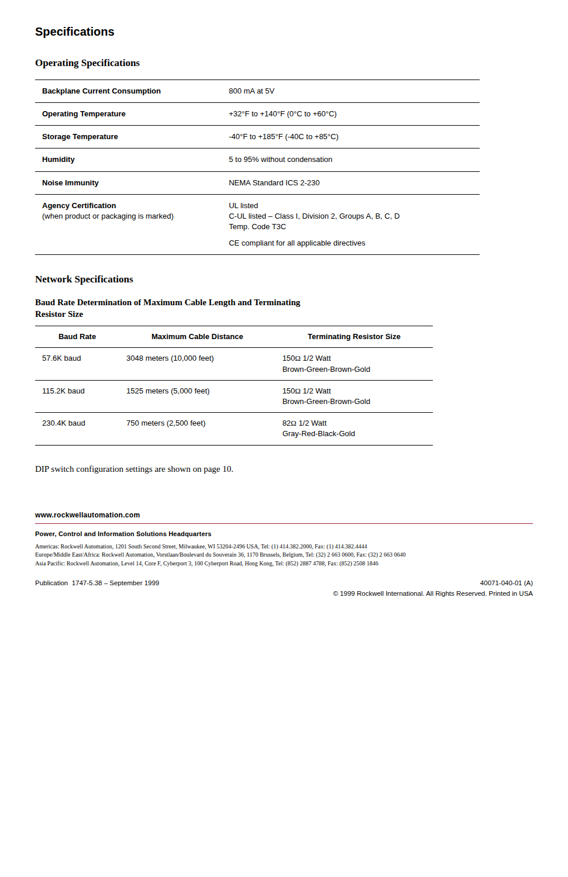Specifications
Operating Specifications
| Backplane Current Consumption | 800 mA at 5V |
| Operating Temperature | +32°F to +140°F (0°C to +60°C) |
| Storage Temperature | -40°F to +185°F (-40C to +85°C) |
| Humidity | 5 to 95% without condensation |
| Noise Immunity | NEMA Standard ICS 2-230 |
| Agency Certification (when product or packaging is marked) | UL listed C-UL listed – Class I, Division 2, Groups A, B, C, D Temp. Code T3C CE compliant for all applicable directives |
Network Specifications
Baud Rate Determination of Maximum Cable Length and Terminating
Resistor Size
| Baud Rate | Maximum Cable Distance | Terminating Resistor Size |
| --- | --- | --- |
| 57.6K baud | 3048 meters (10,000 feet) | 150 Ω 1/2 Watt Brown-Green-Brown-Gold |
| 115.2K baud | 1525 meters (5,000 feet) | 150 Ω 1/2 Watt Brown-Green-Brown-Gold |
| 230.4K baud | 750 meters (2,500 feet) | 82 Ω 1/2 Watt Gray-Red-Black-Gold |
DIP switch configuration settings are shown on page 10.
www.rockwellautomation.com
Power, Control and Information Solutions Headquarters
Americas: Rockwell Automation, 1201 South Second Street, Milwaukee, WI 53204-2496 USA, Tel: (1) 414.382.2000, Fax: (1) 414.382.4444
Europe/Middle East/Africa: Rockwell Automation, Vorstlaan/Boulevard du Souverain 36, 1170 Brussels, Belgium, Tel: (32) 2 663 0600, Fax: (32) 2 663 0640
Asia Pacific: Rockwell Automation, Level 14, Core F, Cyberport 3, 100 Cyberport Road, Hong Kong, Tel: (852) 2887 4788, Fax: (852) 2508 1846
Publication 1747-5.38 – September 1999 40071-040-01 (A)
© 1999 Rockwell International. All Rights Reserved. Printed in USA